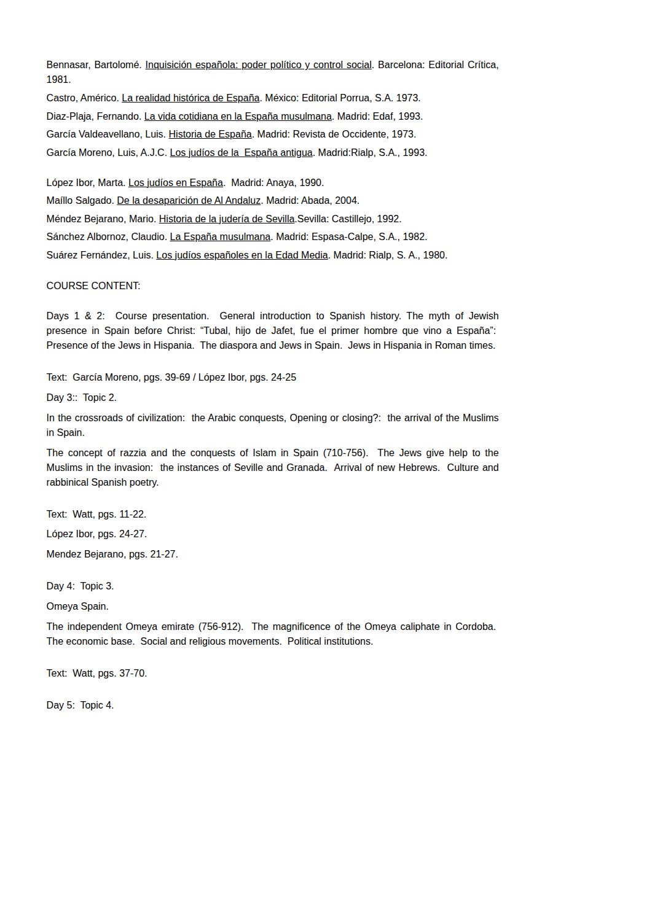Bennasar, Bartolomé. Inquisición española: poder político y control social. Barcelona: Editorial Crítica, 1981.
Castro, Américo. La realidad histórica de España. México: Editorial Porrua, S.A. 1973.
Diaz-Plaja, Fernando. La vida cotidiana en la España musulmana. Madrid: Edaf, 1993.
García Valdeavellano, Luis. Historia de España. Madrid: Revista de Occidente, 1973.
García Moreno, Luis, A.J.C. Los judíos de la España antigua. Madrid:Rialp, S.A., 1993.
López Ibor, Marta. Los judíos en España. Madrid: Anaya, 1990.
Maíllo Salgado. De la desaparición de Al Andaluz. Madrid: Abada, 2004.
Méndez Bejarano, Mario. Historia de la judería de Sevilla.Sevilla: Castillejo, 1992.
Sánchez Albornoz, Claudio. La España musulmana. Madrid: Espasa-Calpe, S.A., 1982.
Suárez Fernández, Luis. Los judíos españoles en la Edad Media. Madrid: Rialp, S. A., 1980.
COURSE CONTENT:
Days 1 & 2: Course presentation. General introduction to Spanish history. The myth of Jewish presence in Spain before Christ: “Tubal, hijo de Jafet, fue el primer hombre que vino a España”: Presence of the Jews in Hispania. The diaspora and Jews in Spain. Jews in Hispania in Roman times.
Text: García Moreno, pgs. 39-69 / López Ibor, pgs. 24-25
Day 3:: Topic 2.
In the crossroads of civilization: the Arabic conquests, Opening or closing?: the arrival of the Muslims in Spain.
The concept of razzia and the conquests of Islam in Spain (710-756). The Jews give help to the Muslims in the invasion: the instances of Seville and Granada. Arrival of new Hebrews. Culture and rabbinical Spanish poetry.
Text: Watt, pgs. 11-22.
López Ibor, pgs. 24-27.
Mendez Bejarano, pgs. 21-27.
Day 4: Topic 3.
Omeya Spain.
The independent Omeya emirate (756-912). The magnificence of the Omeya caliphate in Cordoba. The economic base. Social and religious movements. Political institutions.
Text: Watt, pgs. 37-70.
Day 5: Topic 4.